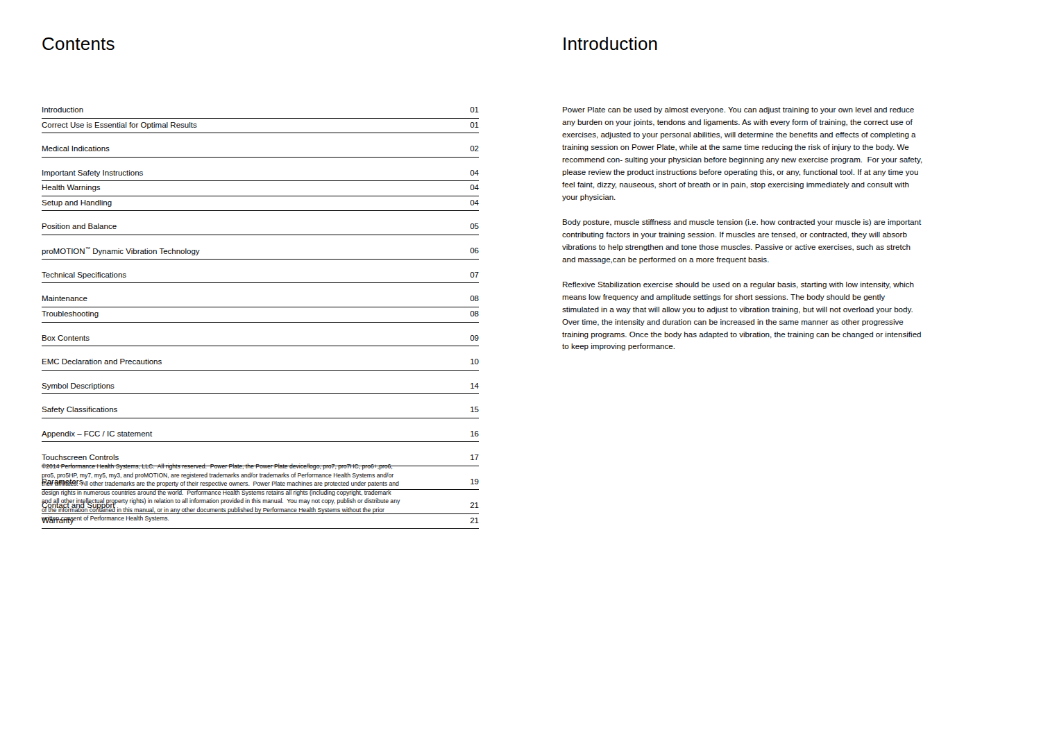Contents
| Introduction | 01 |
| Correct Use is Essential for Optimal Results | 01 |
| Medical Indications | 02 |
| Important Safety Instructions | 04 |
| Health Warnings | 04 |
| Setup and Handling | 04 |
| Position and Balance | 05 |
| proMOTION ™ Dynamic Vibration Technology | 06 |
| Technical Specifications | 07 |
| Maintenance | 08 |
| Troubleshooting | 08 |
| Box Contents | 09 |
| EMC Declaration and Precautions | 10 |
| Symbol Descriptions | 14 |
| Safety Classifications | 15 |
| Appendix – FCC / IC statement | 16 |
| Touchscreen Controls | 17 |
| Parameters | 19 |
| Contact and Support | 21 |
| Warranty | 21 |
©2014 Performance Health Systems, LLC. All rights reserved. Power Plate, the Power Plate device/logo, pro7, pro7HC, pro6+,pro6, pro5, pro5HP, my7, my5, my3, and proMOTION, are registered trademarks and/or trademarks of Performance Health Systems and/or their affiliates. All other trademarks are the property of their respective owners. Power Plate machines are protected under patents and design rights in numerous countries around the world. Performance Health Systems retains all rights (including copyright, trademark and all other intellectual property rights) in relation to all information provided in this manual. You may not copy, publish or distribute any of the information contained in this manual, or in any other documents published by Performance Health Systems without the prior written consent of Performance Health Systems.
Introduction
Power Plate can be used by almost everyone. You can adjust training to your own level and reduce any burden on your joints, tendons and ligaments. As with every form of training, the correct use of exercises, adjusted to your personal abilities, will determine the benefits and effects of completing a training session on Power Plate, while at the same time reducing the risk of injury to the body. We recommend con- sulting your physician before beginning any new exercise program. For your safety, please review the product instructions before operating this, or any, functional tool. If at any time you feel faint, dizzy, nauseous, short of breath or in pain, stop exercising immediately and consult with your physician.
Body posture, muscle stiffness and muscle tension (i.e. how contracted your muscle is) are important contributing factors in your training session. If muscles are tensed, or contracted, they will absorb vibrations to help strengthen and tone those muscles. Passive or active exercises, such as stretch and massage,can be performed on a more frequent basis.
Reflexive Stabilization exercise should be used on a regular basis, starting with low intensity, which means low frequency and amplitude settings for short sessions. The body should be gently stimulated in a way that will allow you to adjust to vibration training, but will not overload your body. Over time, the intensity and duration can be increased in the same manner as other progressive training programs. Once the body has adapted to vibration, the training can be changed or intensified to keep improving performance.